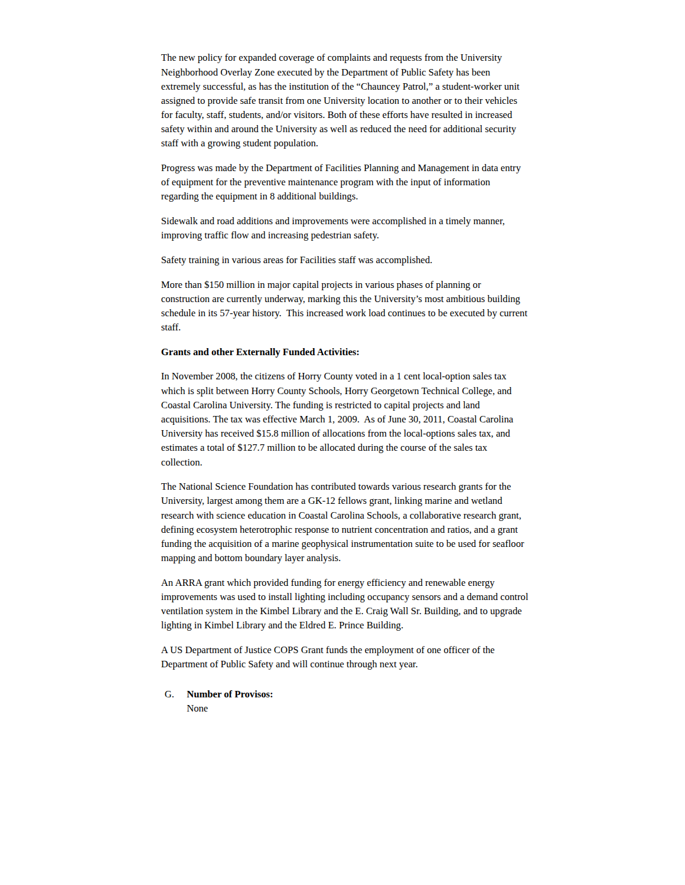The new policy for expanded coverage of complaints and requests from the University Neighborhood Overlay Zone executed by the Department of Public Safety has been extremely successful, as has the institution of the “Chauncey Patrol,” a student-worker unit assigned to provide safe transit from one University location to another or to their vehicles for faculty, staff, students, and/or visitors. Both of these efforts have resulted in increased safety within and around the University as well as reduced the need for additional security staff with a growing student population.
Progress was made by the Department of Facilities Planning and Management in data entry of equipment for the preventive maintenance program with the input of information regarding the equipment in 8 additional buildings.
Sidewalk and road additions and improvements were accomplished in a timely manner, improving traffic flow and increasing pedestrian safety.
Safety training in various areas for Facilities staff was accomplished.
More than $150 million in major capital projects in various phases of planning or construction are currently underway, marking this the University’s most ambitious building schedule in its 57-year history. This increased work load continues to be executed by current staff.
Grants and other Externally Funded Activities:
In November 2008, the citizens of Horry County voted in a 1 cent local-option sales tax which is split between Horry County Schools, Horry Georgetown Technical College, and Coastal Carolina University. The funding is restricted to capital projects and land acquisitions. The tax was effective March 1, 2009. As of June 30, 2011, Coastal Carolina University has received $15.8 million of allocations from the local-options sales tax, and estimates a total of $127.7 million to be allocated during the course of the sales tax collection.
The National Science Foundation has contributed towards various research grants for the University, largest among them are a GK-12 fellows grant, linking marine and wetland research with science education in Coastal Carolina Schools, a collaborative research grant, defining ecosystem heterotrophic response to nutrient concentration and ratios, and a grant funding the acquisition of a marine geophysical instrumentation suite to be used for seafloor mapping and bottom boundary layer analysis.
An ARRA grant which provided funding for energy efficiency and renewable energy improvements was used to install lighting including occupancy sensors and a demand control ventilation system in the Kimbel Library and the E. Craig Wall Sr. Building, and to upgrade lighting in Kimbel Library and the Eldred E. Prince Building.
A US Department of Justice COPS Grant funds the employment of one officer of the Department of Public Safety and will continue through next year.
G.
Number of Provisos: None